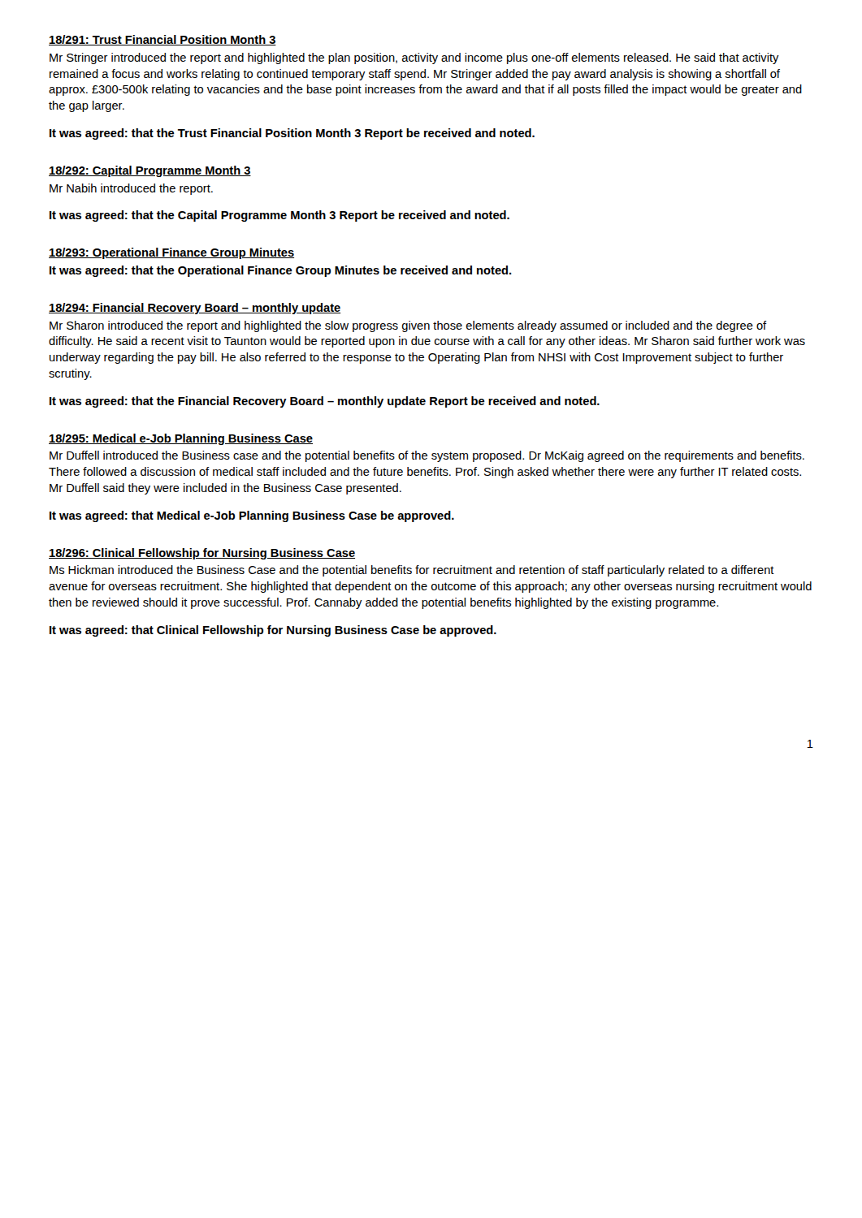18/291: Trust Financial Position Month 3
Mr Stringer introduced the report and highlighted the plan position, activity and income plus one-off elements released. He said that activity remained a focus and works relating to continued temporary staff spend. Mr Stringer added the pay award analysis is showing a shortfall of approx. £300-500k relating to vacancies and the base point increases from the award and that if all posts filled the impact would be greater and the gap larger.
It was agreed: that the Trust Financial Position Month 3 Report be received and noted.
18/292: Capital Programme Month 3
Mr Nabih introduced the report.
It was agreed: that the Capital Programme Month 3 Report be received and noted.
18/293: Operational Finance Group Minutes
It was agreed: that the Operational Finance Group Minutes be received and noted.
18/294: Financial Recovery Board – monthly update
Mr Sharon introduced the report and highlighted the slow progress given those elements already assumed or included and the degree of difficulty. He said a recent visit to Taunton would be reported upon in due course with a call for any other ideas. Mr Sharon said further work was underway regarding the pay bill. He also referred to the response to the Operating Plan from NHSI with Cost Improvement subject to further scrutiny.
It was agreed: that the Financial Recovery Board – monthly update Report be received and noted.
18/295: Medical e-Job Planning Business Case
Mr Duffell introduced the Business case and the potential benefits of the system proposed. Dr McKaig agreed on the requirements and benefits. There followed a discussion of medical staff included and the future benefits. Prof. Singh asked whether there were any further IT related costs. Mr Duffell said they were included in the Business Case presented.
It was agreed: that Medical e-Job Planning Business Case be approved.
18/296: Clinical Fellowship for Nursing Business Case
Ms Hickman introduced the Business Case and the potential benefits for recruitment and retention of staff particularly related to a different avenue for overseas recruitment. She highlighted that dependent on the outcome of this approach; any other overseas nursing recruitment would then be reviewed should it prove successful. Prof. Cannaby added the potential benefits highlighted by the existing programme.
It was agreed: that Clinical Fellowship for Nursing Business Case be approved.
1